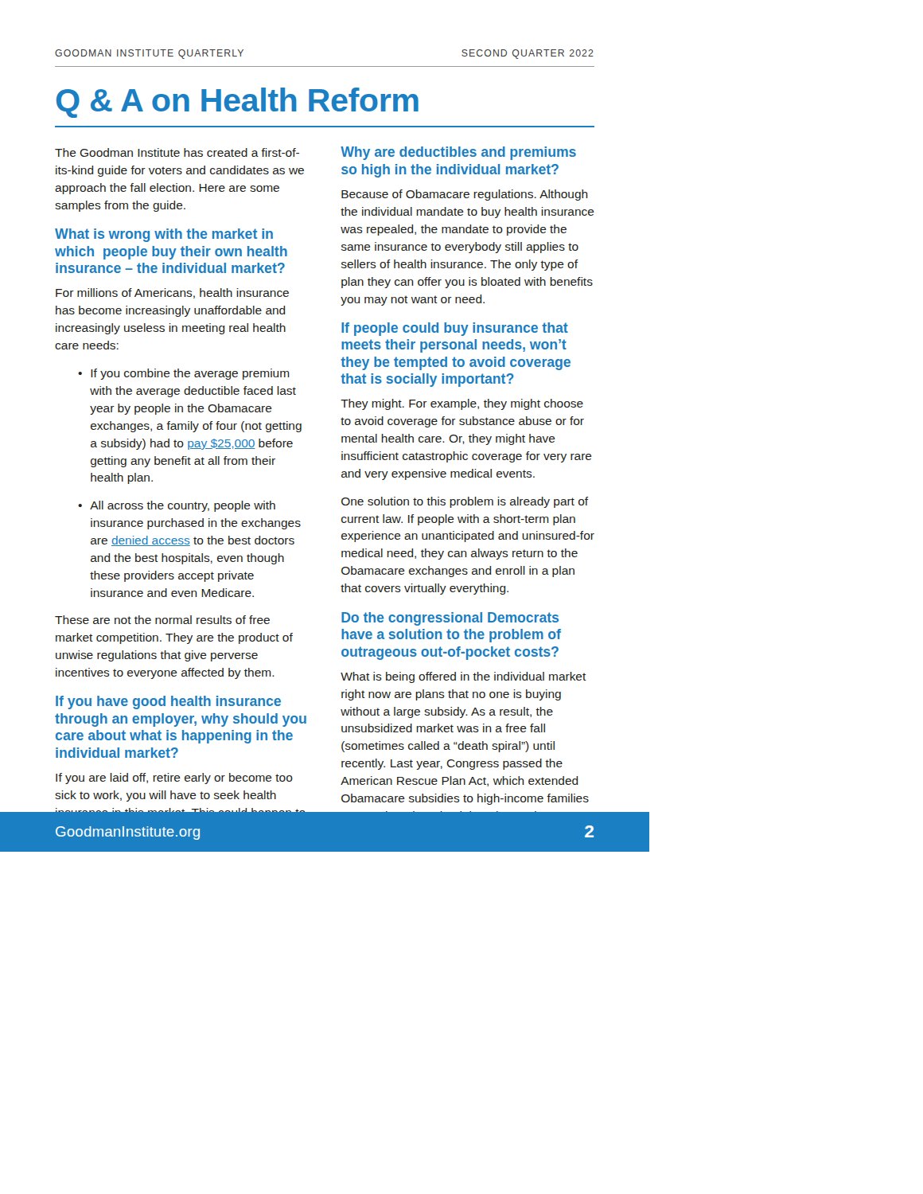Goodman Institute Quarterly Second Quarter 2022
Q & A on Health Reform
The Goodman Institute has created a first-of-its-kind guide for voters and candidates as we approach the fall election. Here are some samples from the guide.
What is wrong with the market in which people buy their own health insurance – the individual market?
For millions of Americans, health insurance has become increasingly unaffordable and increasingly useless in meeting real health care needs:
If you combine the average premium with the average deductible faced last year by people in the Obamacare exchanges, a family of four (not getting a subsidy) had to pay $25,000 before getting any benefit at all from their health plan.
All across the country, people with insurance purchased in the exchanges are denied access to the best doctors and the best hospitals, even though these providers accept private insurance and even Medicare.
These are not the normal results of free market competition. They are the product of unwise regulations that give perverse incentives to everyone affected by them.
If you have good health insurance through an employer, why should you care about what is happening in the individual market?
If you are laid off, retire early or become too sick to work, you will have to seek health insurance in this market. This could happen to any of us.
Why are deductibles and premiums so high in the individual market?
Because of Obamacare regulations. Although the individual mandate to buy health insurance was repealed, the mandate to provide the same insurance to everybody still applies to sellers of health insurance. The only type of plan they can offer you is bloated with benefits you may not want or need.
If people could buy insurance that meets their personal needs, won’t they be tempted to avoid coverage that is socially important?
They might. For example, they might choose to avoid coverage for substance abuse or for mental health care. Or, they might have insufficient catastrophic coverage for very rare and very expensive medical events.
One solution to this problem is already part of current law. If people with a short-term plan experience an unanticipated and uninsured-for medical need, they can always return to the Obamacare exchanges and enroll in a plan that covers virtually everything.
Do the congressional Democrats have a solution to the problem of outrageous out-of-pocket costs?
What is being offered in the individual market right now are plans that no one is buying without a large subsidy. As a result, the unsubsidized market was in a free fall (sometimes called a “death spiral”) until recently. Last year, Congress passed the American Rescue Plan Act, which extended Obamacare subsidies to high-income families to try to lure them back into the market. Not only is this a regressive
GoodmanInstitute.org 2